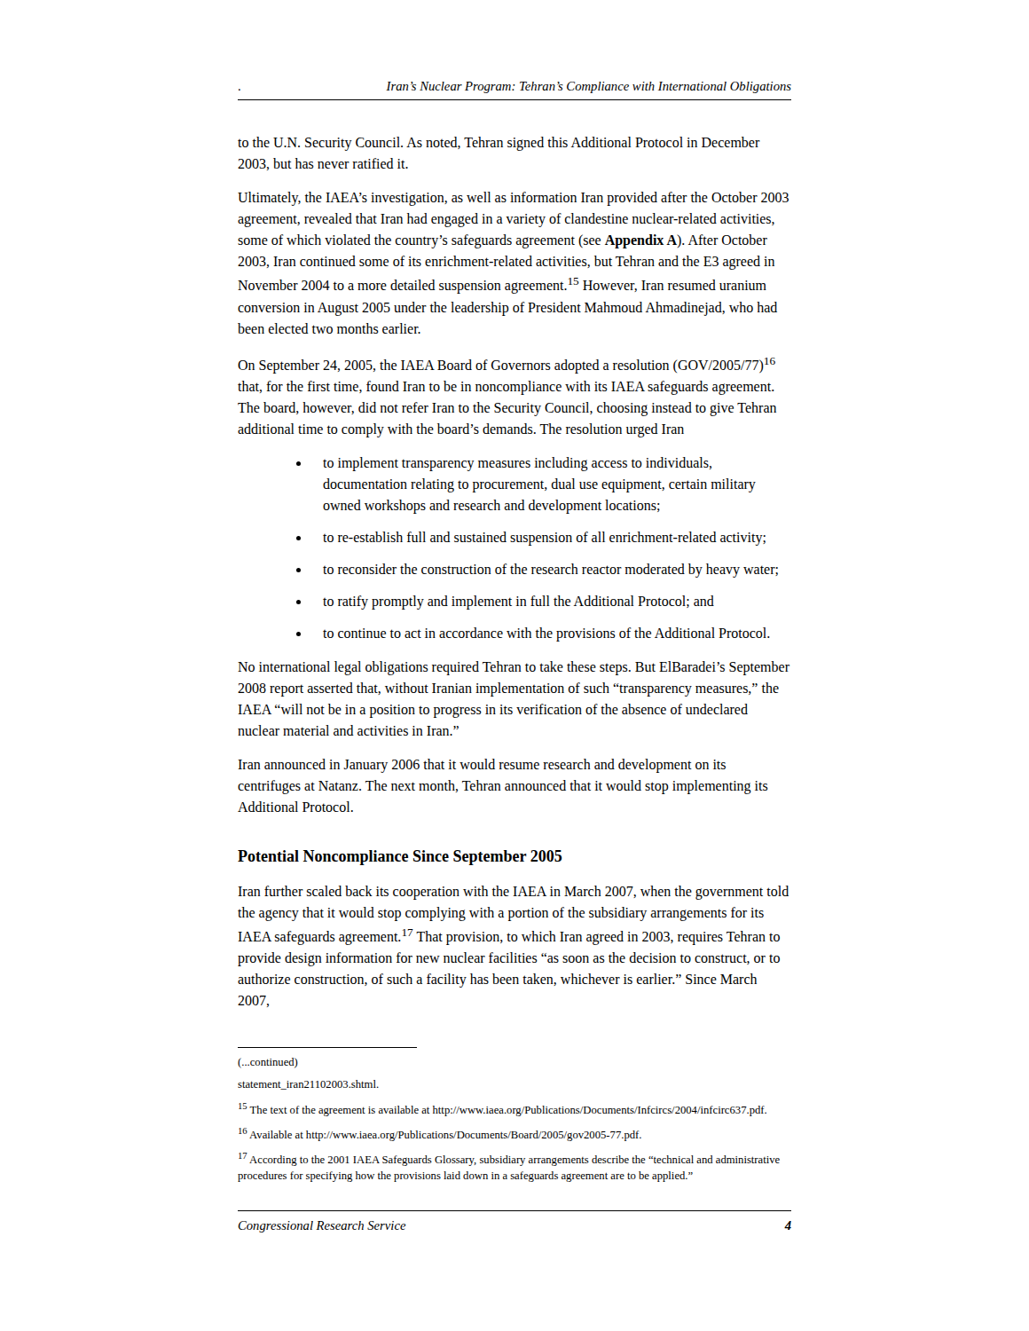. Iran’s Nuclear Program: Tehran’s Compliance with International Obligations
to the U.N. Security Council. As noted, Tehran signed this Additional Protocol in December 2003, but has never ratified it.
Ultimately, the IAEA’s investigation, as well as information Iran provided after the October 2003 agreement, revealed that Iran had engaged in a variety of clandestine nuclear-related activities, some of which violated the country’s safeguards agreement (see Appendix A). After October 2003, Iran continued some of its enrichment-related activities, but Tehran and the E3 agreed in November 2004 to a more detailed suspension agreement.15 However, Iran resumed uranium conversion in August 2005 under the leadership of President Mahmoud Ahmadinejad, who had been elected two months earlier.
On September 24, 2005, the IAEA Board of Governors adopted a resolution (GOV/2005/77)16 that, for the first time, found Iran to be in noncompliance with its IAEA safeguards agreement. The board, however, did not refer Iran to the Security Council, choosing instead to give Tehran additional time to comply with the board’s demands. The resolution urged Iran
to implement transparency measures including access to individuals, documentation relating to procurement, dual use equipment, certain military owned workshops and research and development locations;
to re-establish full and sustained suspension of all enrichment-related activity;
to reconsider the construction of the research reactor moderated by heavy water;
to ratify promptly and implement in full the Additional Protocol; and
to continue to act in accordance with the provisions of the Additional Protocol.
No international legal obligations required Tehran to take these steps. But ElBaradei’s September 2008 report asserted that, without Iranian implementation of such “transparency measures,” the IAEA “will not be in a position to progress in its verification of the absence of undeclared nuclear material and activities in Iran.”
Iran announced in January 2006 that it would resume research and development on its centrifuges at Natanz. The next month, Tehran announced that it would stop implementing its Additional Protocol.
Potential Noncompliance Since September 2005
Iran further scaled back its cooperation with the IAEA in March 2007, when the government told the agency that it would stop complying with a portion of the subsidiary arrangements for its IAEA safeguards agreement.17 That provision, to which Iran agreed in 2003, requires Tehran to provide design information for new nuclear facilities “as soon as the decision to construct, or to authorize construction, of such a facility has been taken, whichever is earlier.” Since March 2007,
(...continued)
statement_iran21102003.shtml.
15 The text of the agreement is available at http://www.iaea.org/Publications/Documents/Infcircs/2004/infcirc637.pdf.
16 Available at http://www.iaea.org/Publications/Documents/Board/2005/gov2005-77.pdf.
17 According to the 2001 IAEA Safeguards Glossary, subsidiary arrangements describe the “technical and administrative procedures for specifying how the provisions laid down in a safeguards agreement are to be applied.”
Congressional Research Service 4